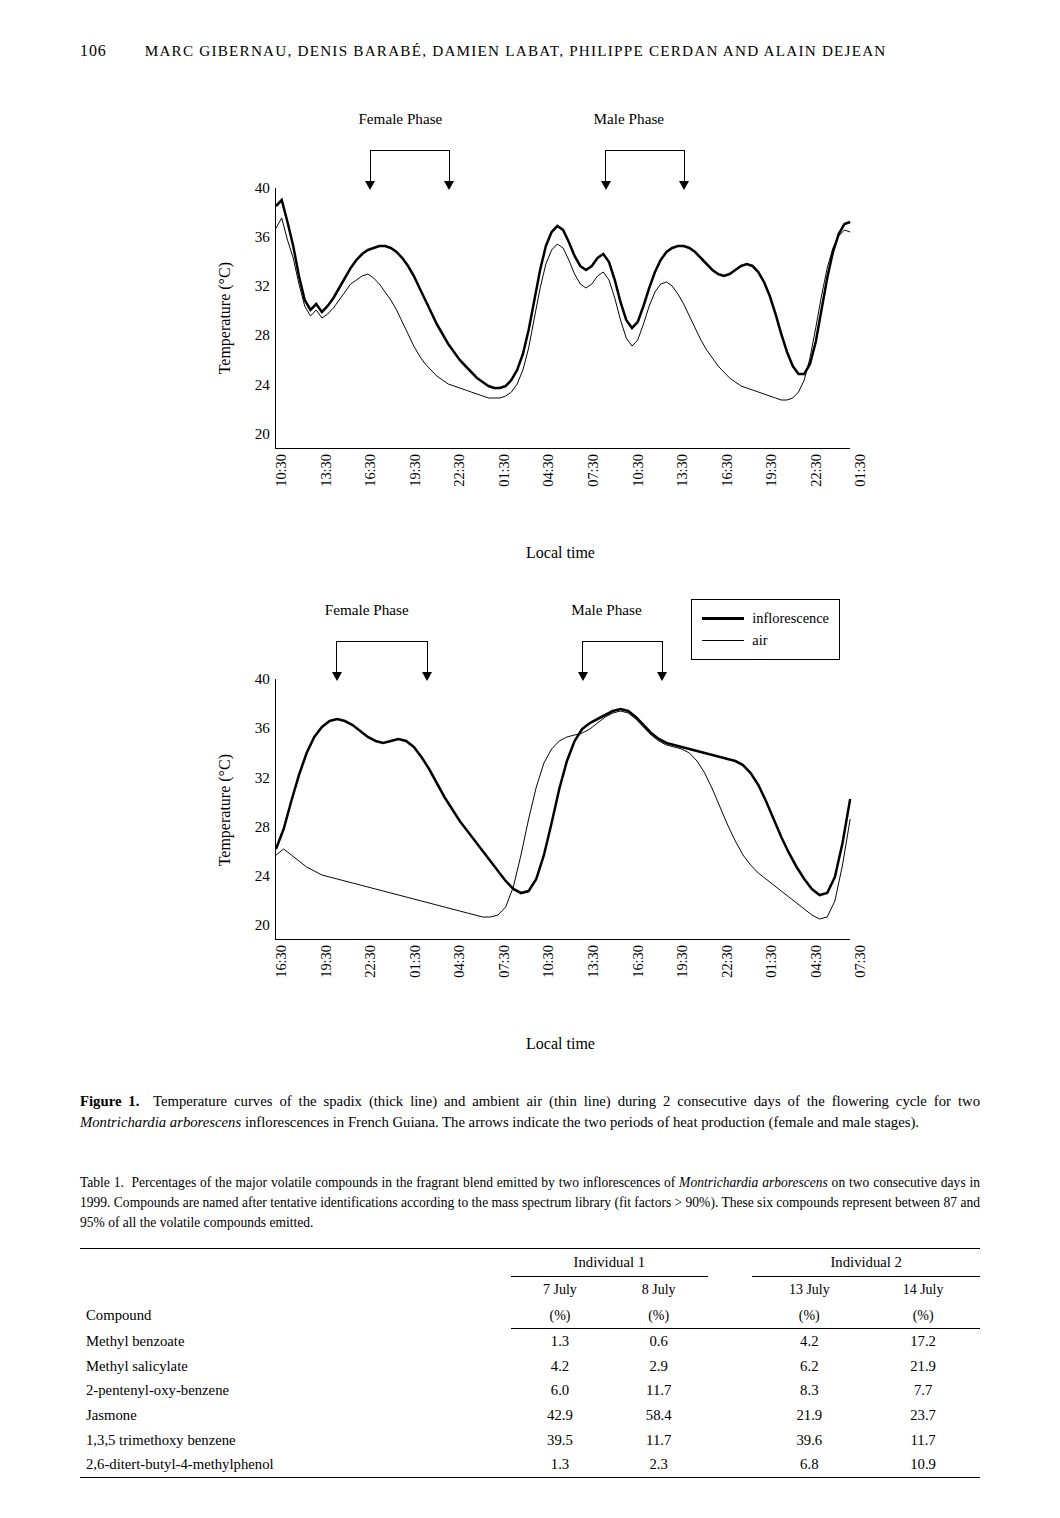106 Marc Gibernau, Denis Barabé, Damien Labat, Philippe Cerdan and Alain Dejean
Female Phase Male Phase
Temperature (°C)
40 36 32 28 24 20
10:30 13:30 16:30 19:30 22:30 01:30 04:30 07:30 10:30 13:30 16:30 19:30 22:30 01:30
Local time
Female Phase Male Phase
inflorescence
air
Temperature (°C)
40 36 32 28 24 20
16:30 19:30 22:30 01:30 04:30 07:30 10:30 13:30 16:30 19:30 22:30 01:30 04:30 07:30
Local time
Figure 1. Temperature curves of the spadix (thick line) and ambient air (thin line) during 2 consecutive days of the flowering cycle for two Montrichardia arborescens inflorescences in French Guiana. The arrows indicate the two periods of heat production (female and male stages).
Table 1. Percentages of the major volatile compounds in the fragrant blend emitted by two inflorescences of Montrichardia arborescens on two consecutive days in 1999. Compounds are named after tentative identifications according to the mass spectrum library (fit factors > 90%). These six compounds represent between 87 and 95% of all the volatile compounds emitted.
| Compound | Individual 1 | | Individual 2 |
| --- | --- | --- | --- |
| 7 July | 8 July | | 13 July | 14 July |
| (%) | (%) | | (%) | (%) |
| Methyl benzoate | 1.3 | 0.6 | | 4.2 | 17.2 |
| Methyl salicylate | 4.2 | 2.9 | | 6.2 | 21.9 |
| 2-pentenyl-oxy-benzene | 6.0 | 11.7 | | 8.3 | 7.7 |
| Jasmone | 42.9 | 58.4 | | 21.9 | 23.7 |
| 1,3,5 trimethoxy benzene | 39.5 | 11.7 | | 39.6 | 11.7 |
| 2,6-ditert-butyl-4-methylphenol | 1.3 | 2.3 | | 6.8 | 10.9 |